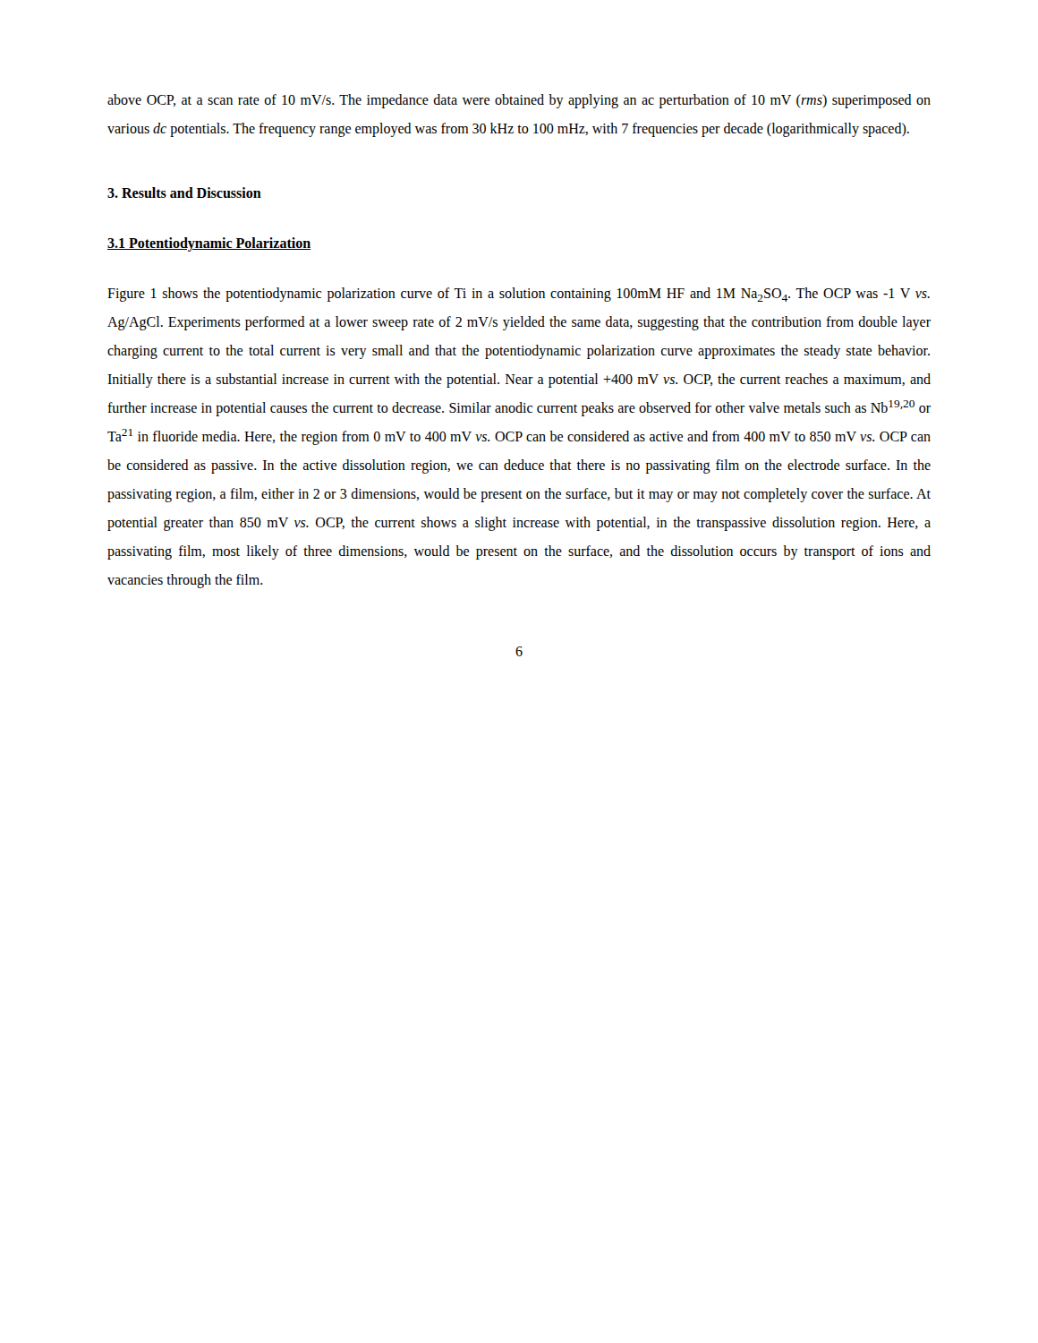above OCP, at a scan rate of 10 mV/s. The impedance data were obtained by applying an ac perturbation of 10 mV (rms) superimposed on various dc potentials. The frequency range employed was from 30 kHz to 100 mHz, with 7 frequencies per decade (logarithmically spaced).
3. Results and Discussion
3.1 Potentiodynamic Polarization
Figure 1 shows the potentiodynamic polarization curve of Ti in a solution containing 100mM HF and 1M Na2SO4. The OCP was -1 V vs. Ag/AgCl. Experiments performed at a lower sweep rate of 2 mV/s yielded the same data, suggesting that the contribution from double layer charging current to the total current is very small and that the potentiodynamic polarization curve approximates the steady state behavior. Initially there is a substantial increase in current with the potential. Near a potential +400 mV vs. OCP, the current reaches a maximum, and further increase in potential causes the current to decrease. Similar anodic current peaks are observed for other valve metals such as Nb19,20 or Ta21 in fluoride media. Here, the region from 0 mV to 400 mV vs. OCP can be considered as active and from 400 mV to 850 mV vs. OCP can be considered as passive. In the active dissolution region, we can deduce that there is no passivating film on the electrode surface. In the passivating region, a film, either in 2 or 3 dimensions, would be present on the surface, but it may or may not completely cover the surface. At potential greater than 850 mV vs. OCP, the current shows a slight increase with potential, in the transpassive dissolution region. Here, a passivating film, most likely of three dimensions, would be present on the surface, and the dissolution occurs by transport of ions and vacancies through the film.
6